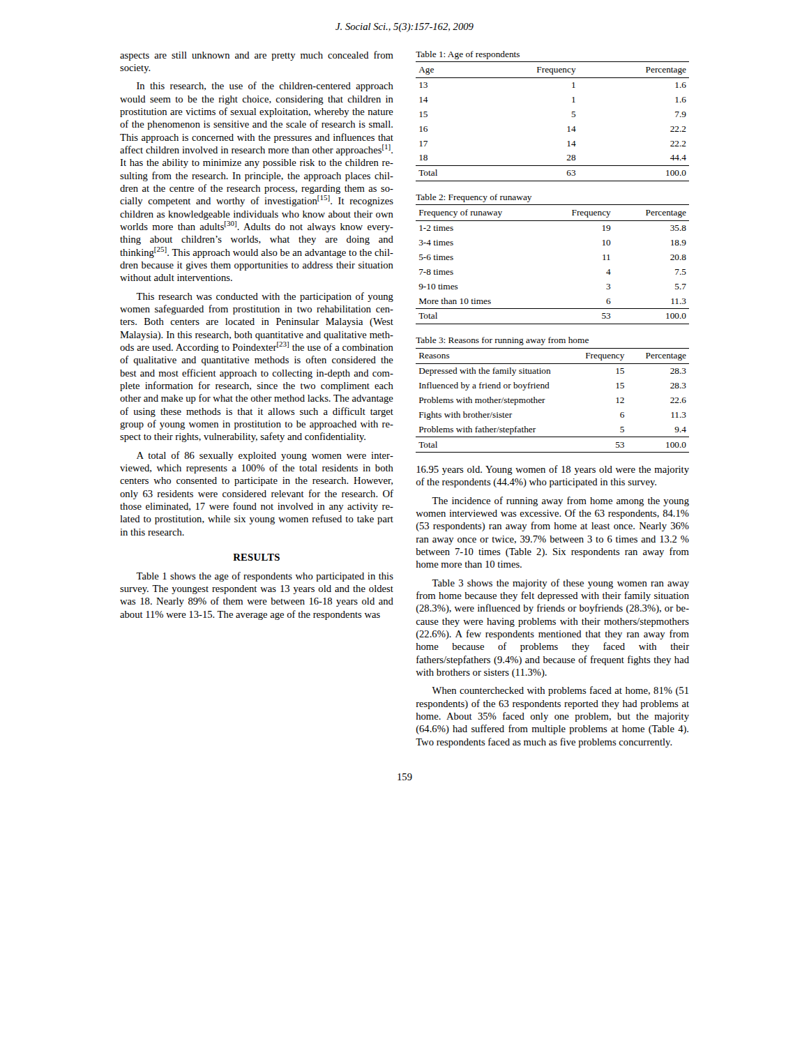J. Social Sci., 5(3):157-162, 2009
aspects are still unknown and are pretty much concealed from society.
In this research, the use of the children-centered approach would seem to be the right choice, considering that children in prostitution are victims of sexual exploitation, whereby the nature of the phenomenon is sensitive and the scale of research is small. This approach is concerned with the pressures and influences that affect children involved in research more than other approaches[1]. It has the ability to minimize any possible risk to the children resulting from the research. In principle, the approach places children at the centre of the research process, regarding them as socially competent and worthy of investigation[15]. It recognizes children as knowledgeable individuals who know about their own worlds more than adults[30]. Adults do not always know everything about children’s worlds, what they are doing and thinking[25]. This approach would also be an advantage to the children because it gives them opportunities to address their situation without adult interventions.
This research was conducted with the participation of young women safeguarded from prostitution in two rehabilitation centers. Both centers are located in Peninsular Malaysia (West Malaysia). In this research, both quantitative and qualitative methods are used. According to Poindexter[23] the use of a combination of qualitative and quantitative methods is often considered the best and most efficient approach to collecting in-depth and complete information for research, since the two compliment each other and make up for what the other method lacks. The advantage of using these methods is that it allows such a difficult target group of young women in prostitution to be approached with respect to their rights, vulnerability, safety and confidentiality.
A total of 86 sexually exploited young women were interviewed, which represents a 100% of the total residents in both centers who consented to participate in the research. However, only 63 residents were considered relevant for the research. Of those eliminated, 17 were found not involved in any activity related to prostitution, while six young women refused to take part in this research.
RESULTS
Table 1 shows the age of respondents who participated in this survey. The youngest respondent was 13 years old and the oldest was 18. Nearly 89% of them were between 16-18 years old and about 11% were 13-15. The average age of the respondents was
Table 1: Age of respondents
| Age | Frequency | Percentage |
| --- | --- | --- |
| 13 | 1 | 1.6 |
| 14 | 1 | 1.6 |
| 15 | 5 | 7.9 |
| 16 | 14 | 22.2 |
| 17 | 14 | 22.2 |
| 18 | 28 | 44.4 |
| Total | 63 | 100.0 |
Table 2: Frequency of runaway
| Frequency of runaway | Frequency | Percentage |
| --- | --- | --- |
| 1-2 times | 19 | 35.8 |
| 3-4 times | 10 | 18.9 |
| 5-6 times | 11 | 20.8 |
| 7-8 times | 4 | 7.5 |
| 9-10 times | 3 | 5.7 |
| More than 10 times | 6 | 11.3 |
| Total | 53 | 100.0 |
Table 3: Reasons for running away from home
| Reasons | Frequency | Percentage |
| --- | --- | --- |
| Depressed with the family situation | 15 | 28.3 |
| Influenced by a friend or boyfriend | 15 | 28.3 |
| Problems with mother/stepmother | 12 | 22.6 |
| Fights with brother/sister | 6 | 11.3 |
| Problems with father/stepfather | 5 | 9.4 |
| Total | 53 | 100.0 |
16.95 years old. Young women of 18 years old were the majority of the respondents (44.4%) who participated in this survey.
The incidence of running away from home among the young women interviewed was excessive. Of the 63 respondents, 84.1% (53 respondents) ran away from home at least once. Nearly 36% ran away once or twice, 39.7% between 3 to 6 times and 13.2 % between 7-10 times (Table 2). Six respondents ran away from home more than 10 times.
Table 3 shows the majority of these young women ran away from home because they felt depressed with their family situation (28.3%), were influenced by friends or boyfriends (28.3%), or because they were having problems with their mothers/stepmothers (22.6%). A few respondents mentioned that they ran away from home because of problems they faced with their fathers/stepfathers (9.4%) and because of frequent fights they had with brothers or sisters (11.3%).
When counterchecked with problems faced at home, 81% (51 respondents) of the 63 respondents reported they had problems at home. About 35% faced only one problem, but the majority (64.6%) had suffered from multiple problems at home (Table 4). Two respondents faced as much as five problems concurrently.
159